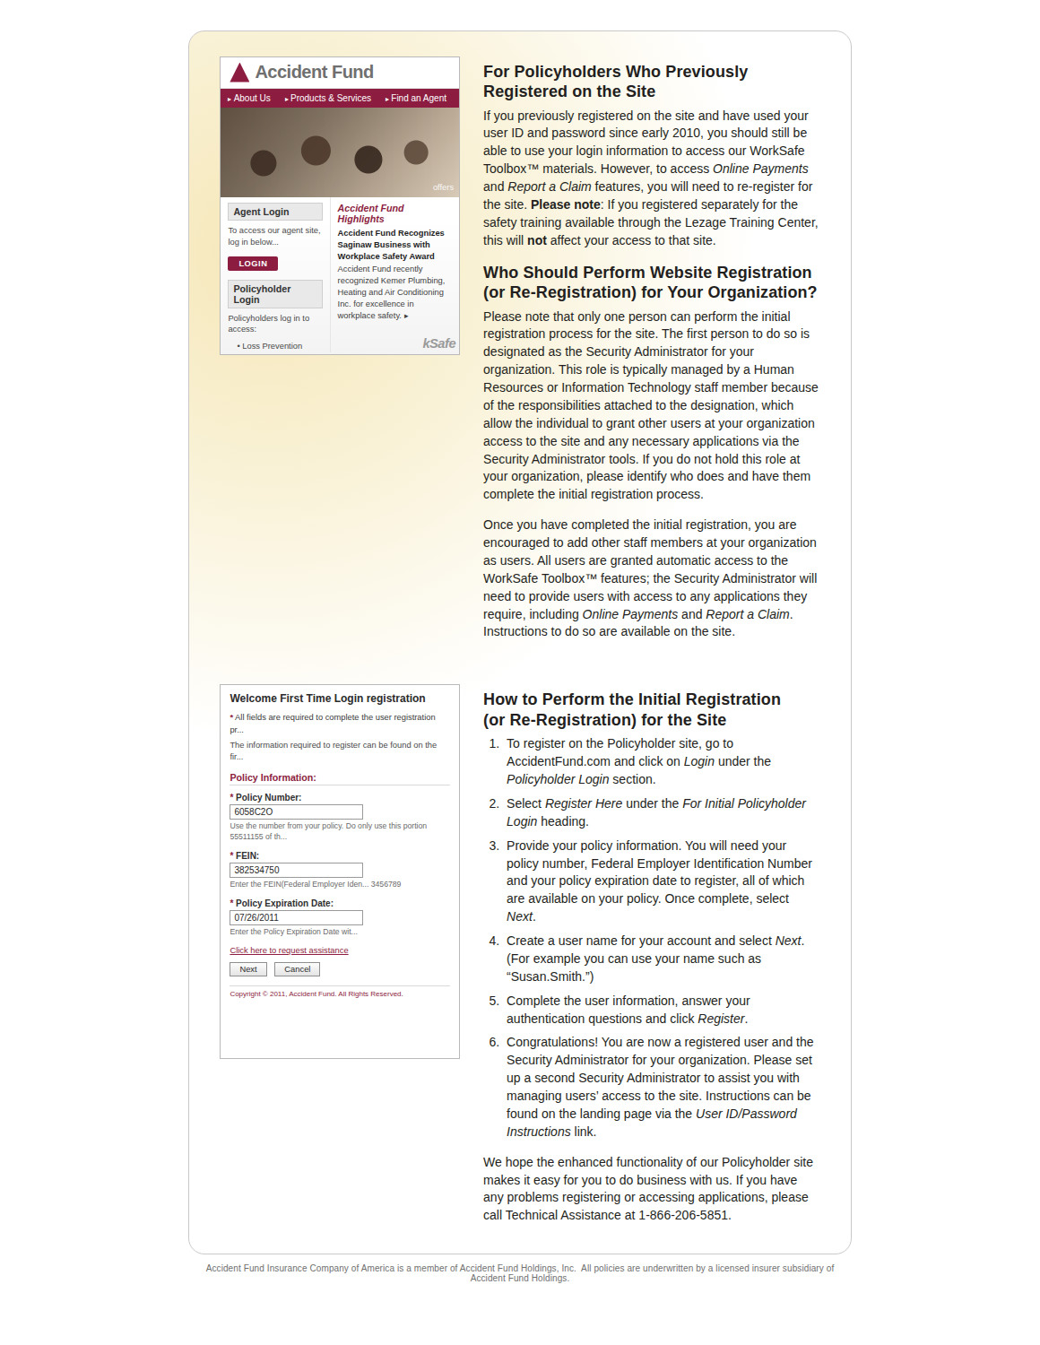Accident Fund
About Us Products & Services Find an Agent
offers
Agent Login
To access our agent site, log in below...
LOGIN
Policyholder Login
Policyholders log in to access:
Loss Prevention Information
View/Make Payments
Report Claims
and more...
LOGIN
Accident Fund Highlights
Accident Fund Recognizes Saginaw Business with Workplace Safety Award
Accident Fund recently recognized Kemer Plumbing, Heating and Air Conditioning Inc. for excellence in workplace safety. ▸
kSafe
For Policyholders Who Previously Registered on the Site
If you previously registered on the site and have used your user ID and password since early 2010, you should still be able to use your login information to access our WorkSafe Toolbox™ materials. However, to access Online Payments and Report a Claim features, you will need to re-register for the site. Please note: If you registered separately for the safety training available through the Lezage Training Center, this will not affect your access to that site.
Who Should Perform Website Registration
(or Re-Registration) for Your Organization?
Please note that only one person can perform the initial registration process for the site. The first person to do so is designated as the Security Administrator for your organization. This role is typically managed by a Human Resources or Information Technology staff member because of the responsibilities attached to the designation, which allow the individual to grant other users at your organization access to the site and any necessary applications via the Security Administrator tools. If you do not hold this role at your organization, please identify who does and have them complete the initial registration process.
Once you have completed the initial registration, you are encouraged to add other staff members at your organization as users. All users are granted automatic access to the WorkSafe Toolbox™ features; the Security Administrator will need to provide users with access to any applications they require, including Online Payments and Report a Claim. Instructions to do so are available on the site.
Welcome First Time Login registration
* All fields are required to complete the user registration pr...
The information required to register can be found on the fir...
Policy Information:
* Policy Number:
Use the number from your policy. Do only use this portion 55511155 of th...
* FEIN:
Enter the FEIN(Federal Employer Iden... 3456789
* Policy Expiration Date:
Enter the Policy Expiration Date wit...
Click here to request assistance
Next Cancel
Copyright © 2011, Accident Fund. All Rights Reserved.
How to Perform the Initial Registration
(or Re-Registration) for the Site
To register on the Policyholder site, go to AccidentFund.com and click on Login under the Policyholder Login section.
Select Register Here under the For Initial Policyholder Login heading.
Provide your policy information. You will need your policy number, Federal Employer Identification Number and your policy expiration date to register, all of which are available on your policy. Once complete, select Next.
Create a user name for your account and select Next. (For example you can use your name such as “Susan.Smith.”)
Complete the user information, answer your authentication questions and click Register.
Congratulations! You are now a registered user and the Security Administrator for your organization. Please set up a second Security Administrator to assist you with managing users’ access to the site. Instructions can be found on the landing page via the User ID/Password Instructions link.
We hope the enhanced functionality of our Policyholder site makes it easy for you to do business with us. If you have any problems registering or accessing applications, please call Technical Assistance at 1-866-206-5851.
Accident Fund Insurance Company of America is a member of Accident Fund Holdings, Inc. All policies are underwritten by a licensed insurer subsidiary of Accident Fund Holdings.